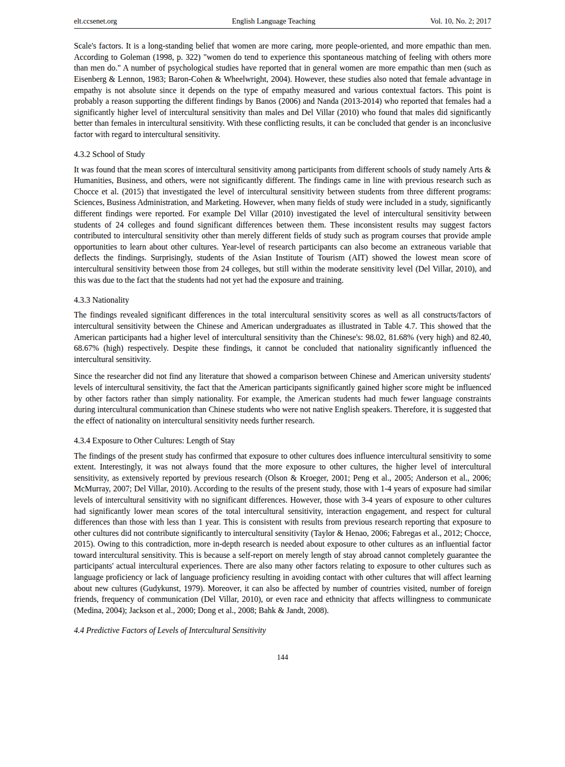elt.ccsenet.org English Language Teaching Vol. 10, No. 2; 2017
Scale's factors. It is a long-standing belief that women are more caring, more people-oriented, and more empathic than men. According to Goleman (1998, p. 322) "women do tend to experience this spontaneous matching of feeling with others more than men do." A number of psychological studies have reported that in general women are more empathic than men (such as Eisenberg & Lennon, 1983; Baron-Cohen & Wheelwright, 2004). However, these studies also noted that female advantage in empathy is not absolute since it depends on the type of empathy measured and various contextual factors. This point is probably a reason supporting the different findings by Banos (2006) and Nanda (2013-2014) who reported that females had a significantly higher level of intercultural sensitivity than males and Del Villar (2010) who found that males did significantly better than females in intercultural sensitivity. With these conflicting results, it can be concluded that gender is an inconclusive factor with regard to intercultural sensitivity.
4.3.2 School of Study
It was found that the mean scores of intercultural sensitivity among participants from different schools of study namely Arts & Humanities, Business, and others, were not significantly different. The findings came in line with previous research such as Chocce et al. (2015) that investigated the level of intercultural sensitivity between students from three different programs: Sciences, Business Administration, and Marketing. However, when many fields of study were included in a study, significantly different findings were reported. For example Del Villar (2010) investigated the level of intercultural sensitivity between students of 24 colleges and found significant differences between them. These inconsistent results may suggest factors contributed to intercultural sensitivity other than merely different fields of study such as program courses that provide ample opportunities to learn about other cultures. Year-level of research participants can also become an extraneous variable that deflects the findings. Surprisingly, students of the Asian Institute of Tourism (AIT) showed the lowest mean score of intercultural sensitivity between those from 24 colleges, but still within the moderate sensitivity level (Del Villar, 2010), and this was due to the fact that the students had not yet had the exposure and training.
4.3.3 Nationality
The findings revealed significant differences in the total intercultural sensitivity scores as well as all constructs/factors of intercultural sensitivity between the Chinese and American undergraduates as illustrated in Table 4.7. This showed that the American participants had a higher level of intercultural sensitivity than the Chinese's: 98.02, 81.68% (very high) and 82.40, 68.67% (high) respectively. Despite these findings, it cannot be concluded that nationality significantly influenced the intercultural sensitivity.
Since the researcher did not find any literature that showed a comparison between Chinese and American university students' levels of intercultural sensitivity, the fact that the American participants significantly gained higher score might be influenced by other factors rather than simply nationality. For example, the American students had much fewer language constraints during intercultural communication than Chinese students who were not native English speakers. Therefore, it is suggested that the effect of nationality on intercultural sensitivity needs further research.
4.3.4 Exposure to Other Cultures: Length of Stay
The findings of the present study has confirmed that exposure to other cultures does influence intercultural sensitivity to some extent. Interestingly, it was not always found that the more exposure to other cultures, the higher level of intercultural sensitivity, as extensively reported by previous research (Olson & Kroeger, 2001; Peng et al., 2005; Anderson et al., 2006; McMurray, 2007; Del Villar, 2010). According to the results of the present study, those with 1-4 years of exposure had similar levels of intercultural sensitivity with no significant differences. However, those with 3-4 years of exposure to other cultures had significantly lower mean scores of the total intercultural sensitivity, interaction engagement, and respect for cultural differences than those with less than 1 year. This is consistent with results from previous research reporting that exposure to other cultures did not contribute significantly to intercultural sensitivity (Taylor & Henao, 2006; Fabregas et al., 2012; Chocce, 2015). Owing to this contradiction, more in-depth research is needed about exposure to other cultures as an influential factor toward intercultural sensitivity. This is because a self-report on merely length of stay abroad cannot completely guarantee the participants' actual intercultural experiences. There are also many other factors relating to exposure to other cultures such as language proficiency or lack of language proficiency resulting in avoiding contact with other cultures that will affect learning about new cultures (Gudykunst, 1979). Moreover, it can also be affected by number of countries visited, number of foreign friends, frequency of communication (Del Villar, 2010), or even race and ethnicity that affects willingness to communicate (Medina, 2004); Jackson et al., 2000; Dong et al., 2008; Bahk & Jandt, 2008).
4.4 Predictive Factors of Levels of Intercultural Sensitivity
144